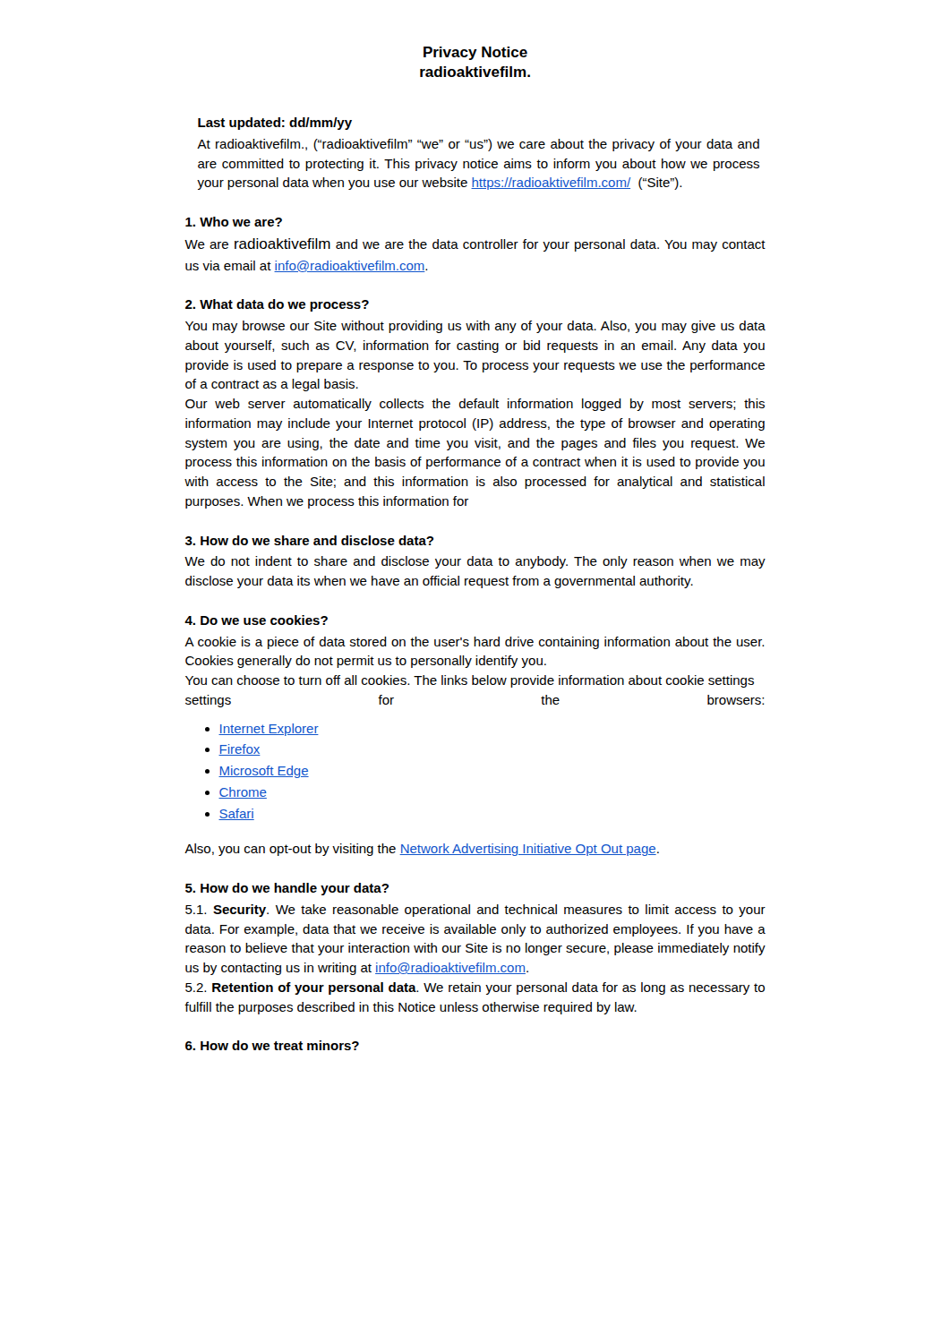Privacy Noticeradioaktivefilm.
Last updated: dd/mm/yy At radioaktivefilm., (“radioaktivefilm” “we” or “us”) we care about the privacy of your data and are committed to protecting it. This privacy notice aims to inform you about how we process your personal data when you use our website https://radioaktivefilm.com/ (“Site”).
1. Who we are?
We are radioaktivefilm and we are the data controller for your personal data. You may contact us via email at info@radioaktivefilm.com.
2. What data do we process?
You may browse our Site without providing us with any of your data. Also, you may give us data about yourself, such as CV, information for casting or bid requests in an email. Any data you provide is used to prepare a response to you. To process your requests we use the performance of a contract as a legal basis.
Our web server automatically collects the default information logged by most servers; this information may include your Internet protocol (IP) address, the type of browser and operating system you are using, the date and time you visit, and the pages and files you request. We process this information on the basis of performance of a contract when it is used to provide you with access to the Site; and this information is also processed for analytical and statistical purposes. When we process this information for
3. How do we share and disclose data?
We do not indent to share and disclose your data to anybody. The only reason when we may disclose your data its when we have an official request from a governmental authority.
4. Do we use cookies?
A cookie is a piece of data stored on the user's hard drive containing information about the user. Cookies generally do not permit us to personally identify you.
You can choose to turn off all cookies. The links below provide information about cookie settings
settings for the browsers:
Internet Explorer
Firefox
Microsoft Edge
Chrome
Safari
Also, you can opt-out by visiting the Network Advertising Initiative Opt Out page.
5. How do we handle your data?
5.1. Security. We take reasonable operational and technical measures to limit access to your data. For example, data that we receive is available only to authorized employees. If you have a reason to believe that your interaction with our Site is no longer secure, please immediately notify us by contacting us in writing at info@radioaktivefilm.com.
5.2. Retention of your personal data. We retain your personal data for as long as necessary to fulfill the purposes described in this Notice unless otherwise required by law.
6. How do we treat minors?